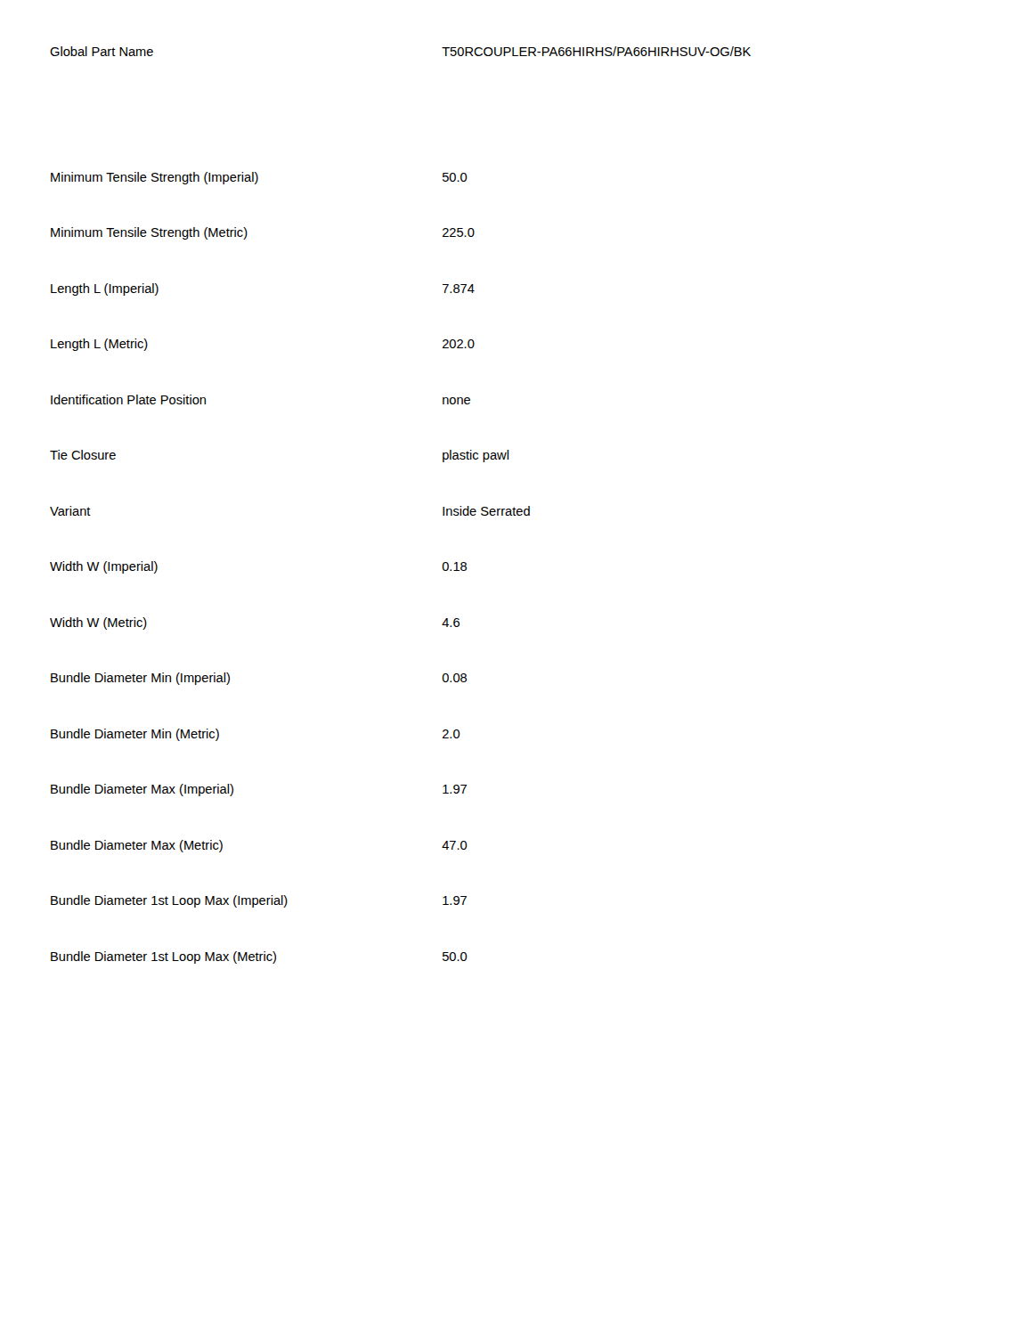| Global Part Name | T50RCOUPLER-PA66HIRHS/PA66HIRHSUV-OG/BK |
| Minimum Tensile Strength (Imperial) | 50.0 |
| Minimum Tensile Strength (Metric) | 225.0 |
| Length L (Imperial) | 7.874 |
| Length L (Metric) | 202.0 |
| Identification Plate Position | none |
| Tie Closure | plastic pawl |
| Variant | Inside Serrated |
| Width W (Imperial) | 0.18 |
| Width W (Metric) | 4.6 |
| Bundle Diameter Min (Imperial) | 0.08 |
| Bundle Diameter Min (Metric) | 2.0 |
| Bundle Diameter Max (Imperial) | 1.97 |
| Bundle Diameter Max (Metric) | 47.0 |
| Bundle Diameter 1st Loop Max (Imperial) | 1.97 |
| Bundle Diameter 1st Loop Max (Metric) | 50.0 |